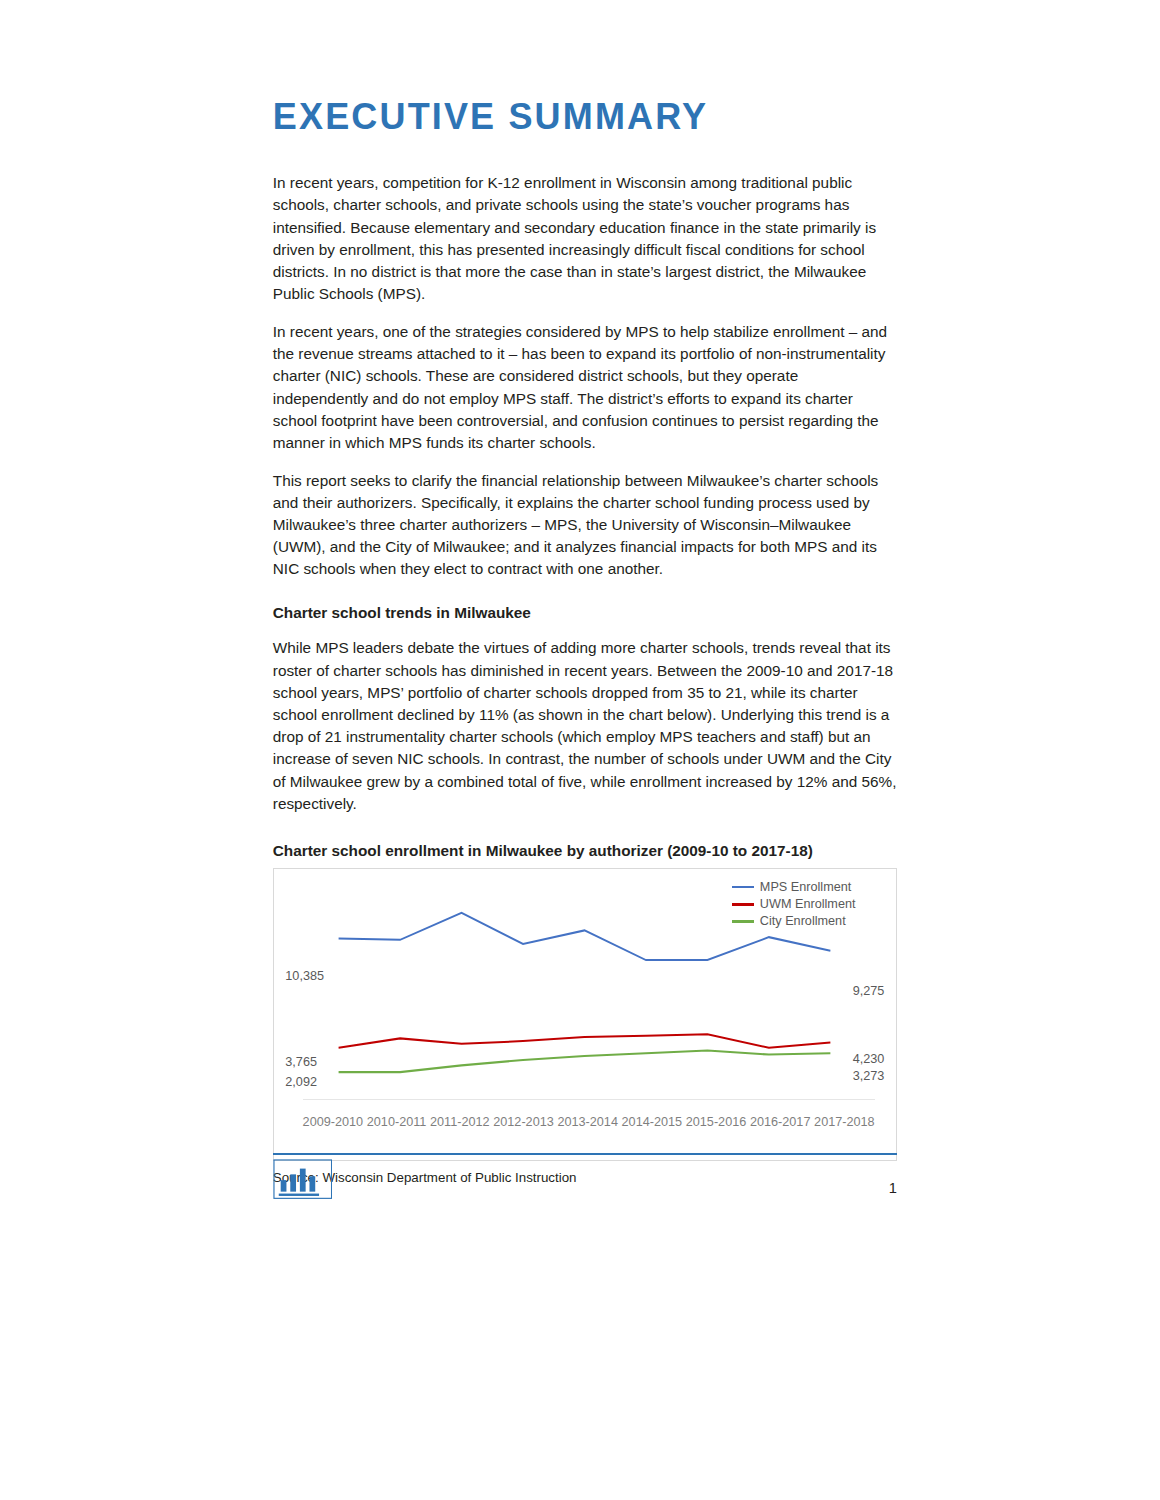Executive Summary
In recent years, competition for K-12 enrollment in Wisconsin among traditional public schools, charter schools, and private schools using the state’s voucher programs has intensified. Because elementary and secondary education finance in the state primarily is driven by enrollment, this has presented increasingly difficult fiscal conditions for school districts. In no district is that more the case than in state’s largest district, the Milwaukee Public Schools (MPS).
In recent years, one of the strategies considered by MPS to help stabilize enrollment – and the revenue streams attached to it – has been to expand its portfolio of non-instrumentality charter (NIC) schools. These are considered district schools, but they operate independently and do not employ MPS staff. The district’s efforts to expand its charter school footprint have been controversial, and confusion continues to persist regarding the manner in which MPS funds its charter schools.
This report seeks to clarify the financial relationship between Milwaukee’s charter schools and their authorizers. Specifically, it explains the charter school funding process used by Milwaukee’s three charter authorizers – MPS, the University of Wisconsin–Milwaukee (UWM), and the City of Milwaukee; and it analyzes financial impacts for both MPS and its NIC schools when they elect to contract with one another.
Charter school trends in Milwaukee
While MPS leaders debate the virtues of adding more charter schools, trends reveal that its roster of charter schools has diminished in recent years. Between the 2009-10 and 2017-18 school years, MPS’ portfolio of charter schools dropped from 35 to 21, while its charter school enrollment declined by 11% (as shown in the chart below). Underlying this trend is a drop of 21 instrumentality charter schools (which employ MPS teachers and staff) but an increase of seven NIC schools. In contrast, the number of schools under UWM and the City of Milwaukee grew by a combined total of five, while enrollment increased by 12% and 56%, respectively.
Charter school enrollment in Milwaukee by authorizer (2009-10 to 2017-18)
MPS Enrollment
UWM Enrollment
City Enrollment
10,385
3,765
2,092
9,275
4,230
3,273
2009-2010 2010-2011 2011-2012 2012-2013 2013-2014 2014-2015 2015-2016 2016-2017 2017-2018
Source: Wisconsin Department of Public Instruction
1